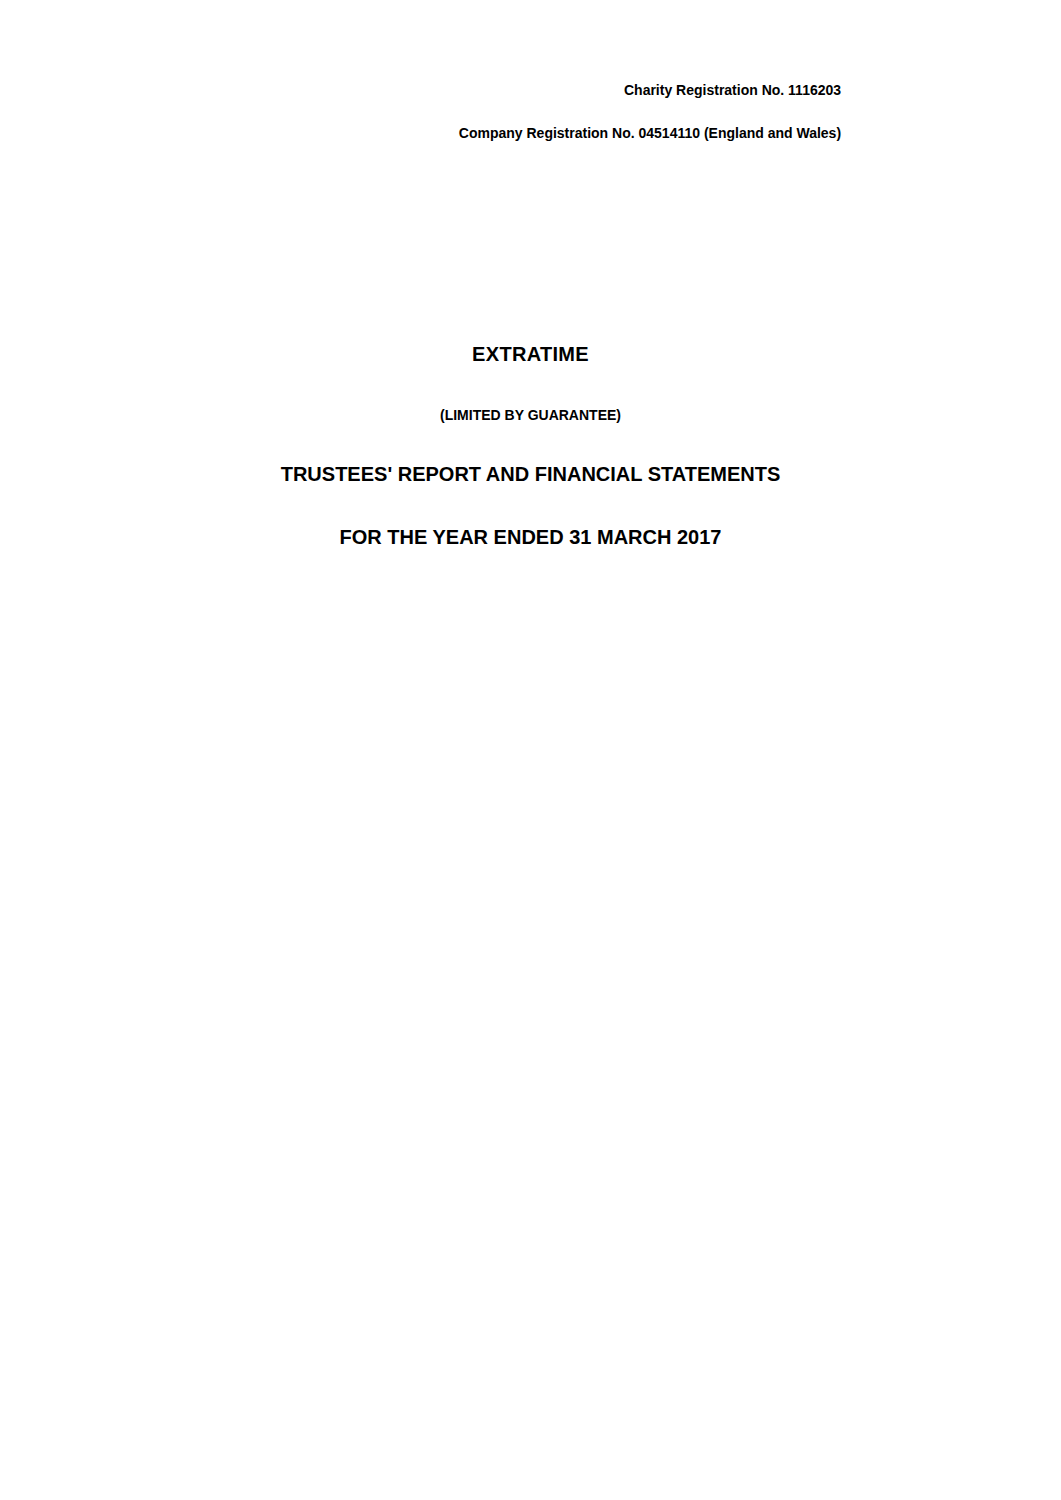Charity Registration No. 1116203
Company Registration No. 04514110 (England and Wales)
EXTRATIME
(LIMITED BY GUARANTEE)
TRUSTEES' REPORT AND FINANCIAL STATEMENTS
FOR THE YEAR ENDED 31 MARCH 2017